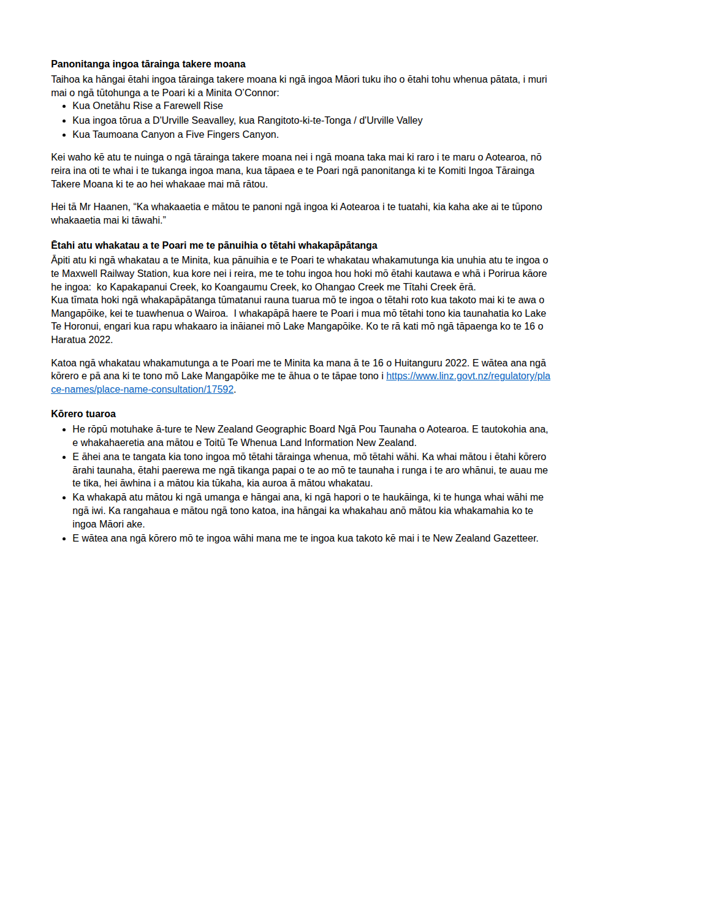Panonitanga ingoa tārainga takere moana
Taihoa ka hāngai ētahi ingoa tārainga takere moana ki ngā ingoa Māori tuku iho o ētahi tohu whenua pātata, i muri mai o ngā tūtohunga a te Poari ki a Minita O’Connor:
Kua Onetāhu Rise a Farewell Rise
Kua ingoa tōrua a D'Urville Seavalley, kua Rangitoto-ki-te-Tonga / d'Urville Valley
Kua Taumoana Canyon a Five Fingers Canyon.
Kei waho kē atu te nuinga o ngā tārainga takere moana nei i ngā moana taka mai ki raro i te maru o Aotearoa, nō reira ina oti te whai i te tukanga ingoa mana, kua tāpaea e te Poari ngā panonitanga ki te Komiti Ingoa Tārainga Takere Moana ki te ao hei whakaae mai mā rātou.
Hei tā Mr Haanen, “Ka whakaaetia e mātou te panoni ngā ingoa ki Aotearoa i te tuatahi, kia kaha ake ai te tūpono whakaaetia mai ki tāwahi.”
Ētahi atu whakatau a te Poari me te pānuihia o tētahi whakapāpātanga
Āpiti atu ki ngā whakatau a te Minita, kua pānuihia e te Poari te whakatau whakamutunga kia unuhia atu te ingoa o te Maxwell Railway Station, kua kore nei i reira, me te tohu ingoa hou hoki mō ētahi kautawa e whā i Porirua kāore he ingoa: ko Kapakapanui Creek, ko Koangaumu Creek, ko Ohangao Creek me Tītahi Creek ērā.
Kua tīmata hoki ngā whakapāpātanga tūmatanui rauna tuarua mō te ingoa o tētahi roto kua takoto mai ki te awa o Mangapōike, kei te tuawhenua o Wairoa. I whakapāpā haere te Poari i mua mō tētahi tono kia taunahatia ko Lake Te Horonui, engari kua rapu whakaaro ia ināianei mō Lake Mangapōike. Ko te rā kati mō ngā tāpaenga ko te 16 o Haratua 2022.
Katoa ngā whakatau whakamutunga a te Poari me te Minita ka mana ā te 16 o Huitanguru 2022. E wātea ana ngā kōrero e pā ana ki te tono mō Lake Mangapōike me te āhua o te tāpae tono i https://www.linz.govt.nz/regulatory/place-names/place-name-consultation/17592.
Kōrero tuaroa
He rōpū motuhake ā-ture te New Zealand Geographic Board Ngā Pou Taunaha o Aotearoa. E tautokohia ana, e whakahaeretia ana mātou e Toitū Te Whenua Land Information New Zealand.
E āhei ana te tangata kia tono ingoa mō tētahi tārainga whenua, mō tētahi wāhi. Ka whai mātou i ētahi kōrero ārahi taunaha, ētahi paerewa me ngā tikanga papai o te ao mō te taunaha i runga i te aro whānui, te auau me te tika, hei āwhina i a mātou kia tūkaha, kia auroa ā mātou whakatau.
Ka whakapā atu mātou ki ngā umanga e hāngai ana, ki ngā hapori o te haukāinga, ki te hunga whai wāhi me ngā iwi. Ka rangahaua e mātou ngā tono katoa, ina hāngai ka whakahau anō mātou kia whakamahia ko te ingoa Māori ake.
E wātea ana ngā kōrero mō te ingoa wāhi mana me te ingoa kua takoto kē mai i te New Zealand Gazetteer.